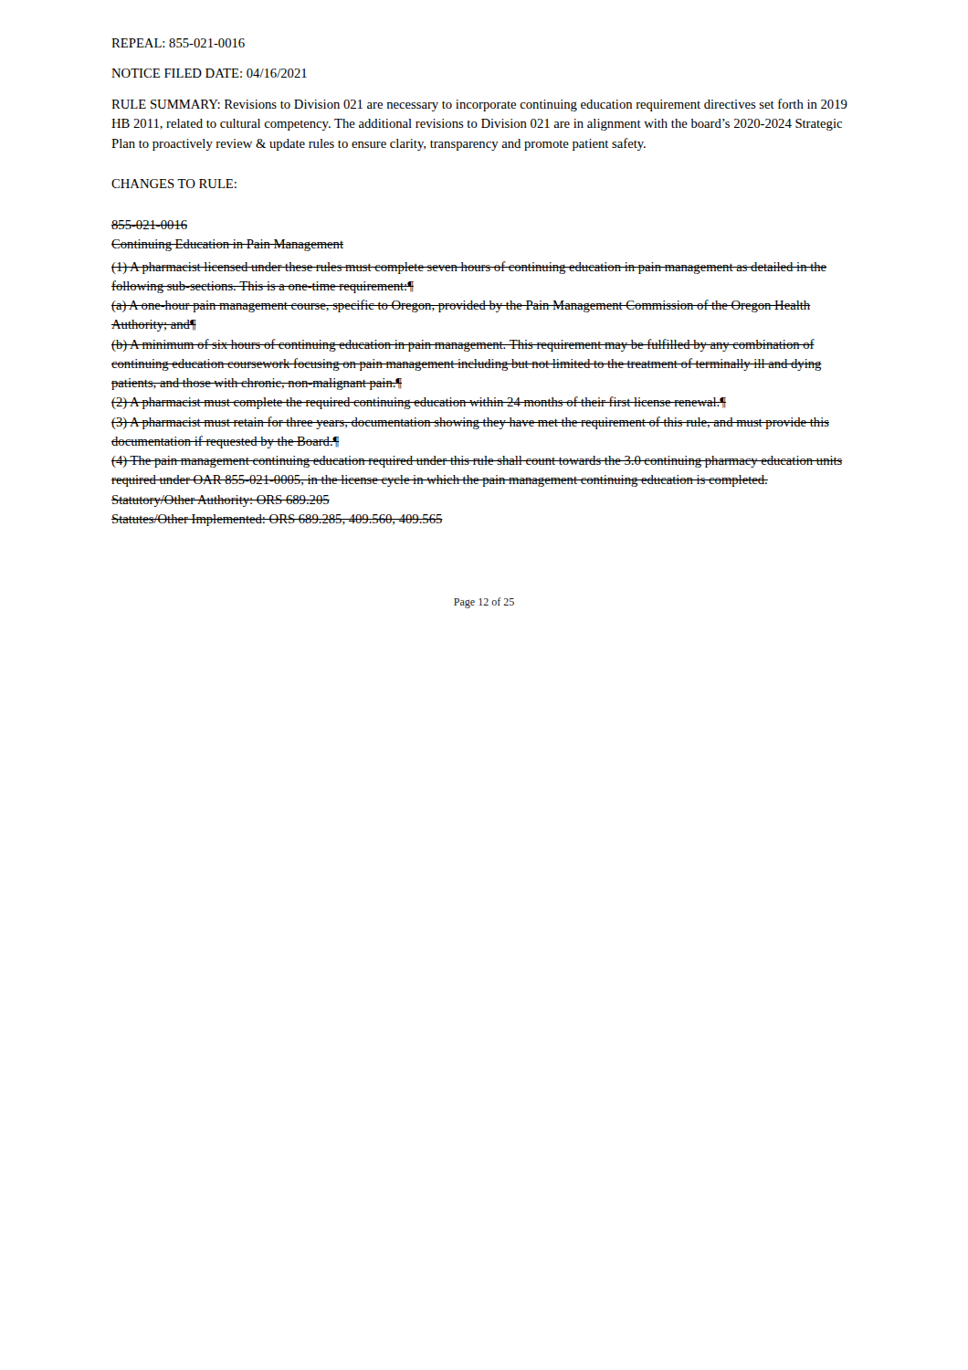REPEAL: 855-021-0016
NOTICE FILED DATE: 04/16/2021
RULE SUMMARY: Revisions to Division 021 are necessary to incorporate continuing education requirement directives set forth in 2019 HB 2011, related to cultural competency. The additional revisions to Division 021 are in alignment with the board’s 2020-2024 Strategic Plan to proactively review & update rules to ensure clarity, transparency and promote patient safety.
CHANGES TO RULE:
855-021-0016
Continuing Education in Pain Management
(1) A pharmacist licensed under these rules must complete seven hours of continuing education in pain management as detailed in the following sub-sections. This is a one-time requirement:¶
(a) A one-hour pain management course, specific to Oregon, provided by the Pain Management Commission of the Oregon Health Authority; and¶
(b) A minimum of six hours of continuing education in pain management. This requirement may be fulfilled by any combination of continuing education coursework focusing on pain management including but not limited to the treatment of terminally ill and dying patients, and those with chronic, non-malignant pain.¶
(2) A pharmacist must complete the required continuing education within 24 months of their first license renewal.¶
(3) A pharmacist must retain for three years, documentation showing they have met the requirement of this rule, and must provide this documentation if requested by the Board.¶
(4) The pain management continuing education required under this rule shall count towards the 3.0 continuing pharmacy education units required under OAR 855-021-0005, in the license cycle in which the pain management continuing education is completed.
Statutory/Other Authority: ORS 689.205
Statutes/Other Implemented: ORS 689.285, 409.560, 409.565
Page 12 of 25